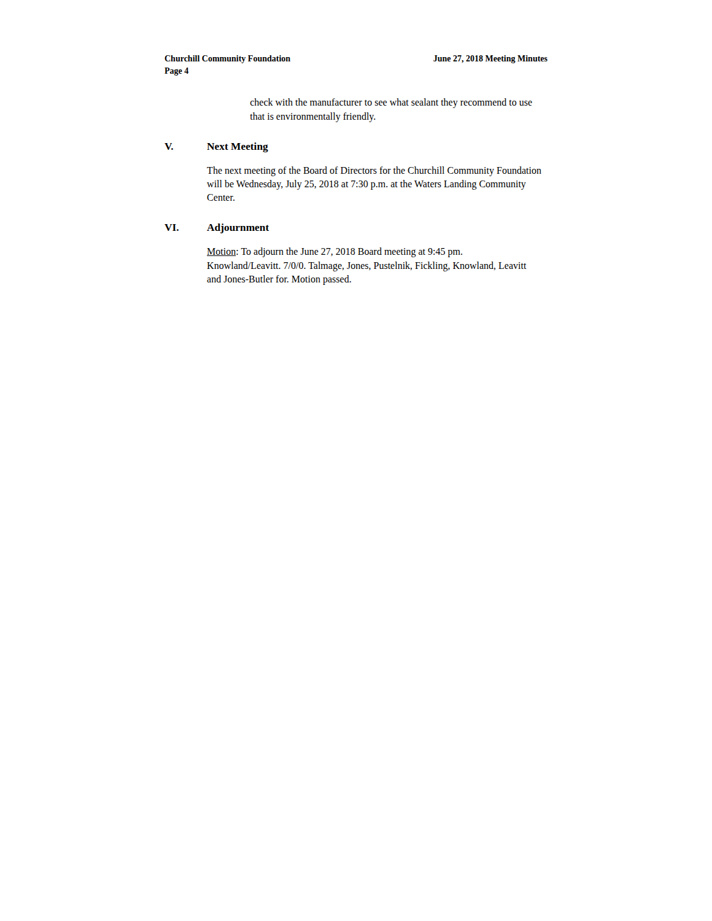Churchill Community Foundation
June 27, 2018 Meeting Minutes
Page 4
check with the manufacturer to see what sealant they recommend to use that is environmentally friendly.
V.
Next Meeting
The next meeting of the Board of Directors for the Churchill Community Foundation will be Wednesday, July 25, 2018 at 7:30 p.m. at the Waters Landing Community Center.
VI.
Adjournment
Motion: To adjourn the June 27, 2018 Board meeting at 9:45 pm.
Knowland/Leavitt. 7/0/0. Talmage, Jones, Pustelnik, Fickling, Knowland, Leavitt and Jones-Butler for. Motion passed.